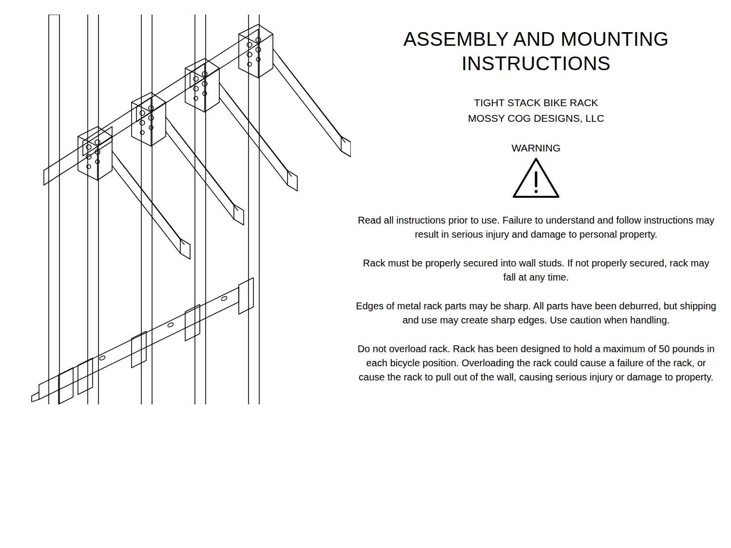ASSEMBLY AND MOUNTING
INSTRUCTIONS
TIGHT STACK BIKE RACK
MOSSY COG DESIGNS, LLC
WARNING
Read all instructions prior to use. Failure to understand and follow instructions may result in serious injury and damage to personal property.
Rack must be properly secured into wall studs. If not properly secured, rack may fall at any time.
Edges of metal rack parts may be sharp. All parts have been deburred, but shipping and use may create sharp edges. Use caution when handling.
Do not overload rack. Rack has been designed to hold a maximum of 50 pounds in each bicycle position. Overloading the rack could cause a failure of the rack, or cause the rack to pull out of the wall, causing serious injury or damage to property.